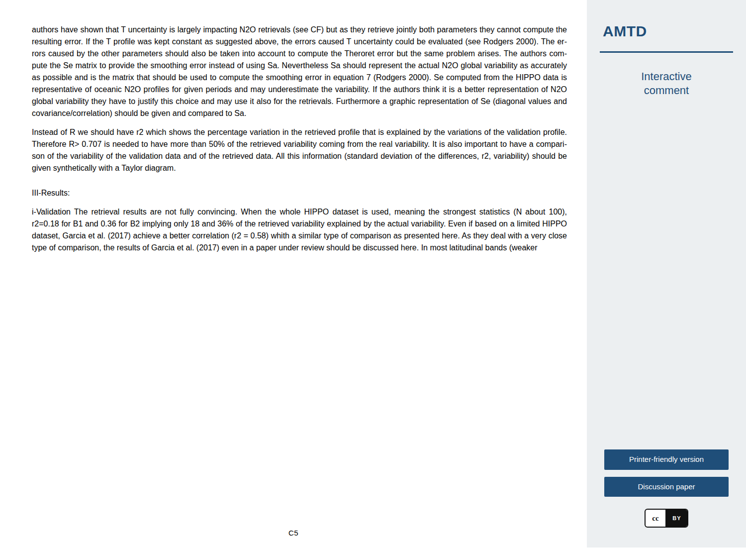authors have shown that T uncertainty is largely impacting N2O retrievals (see CF) but as they retrieve jointly both parameters they cannot compute the resulting error. If the T profile was kept constant as suggested above, the errors caused T uncertainty could be evaluated (see Rodgers 2000). The errors caused by the other parameters should also be taken into account to compute the Theroret error but the same problem arises. The authors compute the Se matrix to provide the smoothing error instead of using Sa. Nevertheless Sa should represent the actual N2O global variability as accurately as possible and is the matrix that should be used to compute the smoothing error in equation 7 (Rodgers 2000). Se computed from the HIPPO data is representative of oceanic N2O profiles for given periods and may underestimate the variability. If the authors think it is a better representation of N2O global variability they have to justify this choice and may use it also for the retrievals. Furthermore a graphic representation of Se (diagonal values and covariance/correlation) should be given and compared to Sa.
Instead of R we should have r2 which shows the percentage variation in the retrieved profile that is explained by the variations of the validation profile. Therefore R> 0.707 is needed to have more than 50% of the retrieved variability coming from the real variability. It is also important to have a comparison of the variability of the validation data and of the retrieved data. All this information (standard deviation of the differences, r2, variability) should be given synthetically with a Taylor diagram.
III-Results:
i-Validation The retrieval results are not fully convincing. When the whole HIPPO dataset is used, meaning the strongest statistics (N about 100), r2=0.18 for B1 and 0.36 for B2 implying only 18 and 36% of the retrieved variability explained by the actual variability. Even if based on a limited HIPPO dataset, Garcia et al. (2017) achieve a better correlation (r2 = 0.58) whith a similar type of comparison as presented here. As they deal with a very close type of comparison, the results of Garcia et al. (2017) even in a paper under review should be discussed here. In most latitudinal bands (weaker
AMTD
Interactive
comment
Printer-friendly version Discussion paper
cc BY
C5